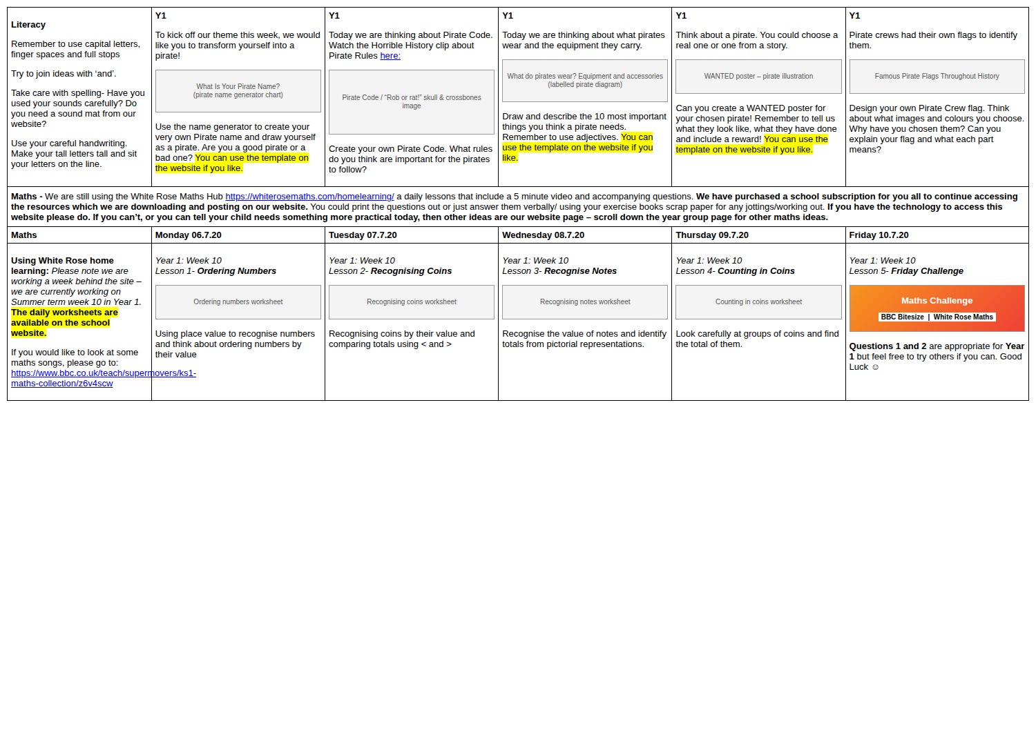| Literacy Remember to use capital letters, finger spaces and full stops Try to join ideas with ‘and’. Take care with spelling- Have you used your sounds carefully? Do you need a sound mat from our website? Use your careful handwriting. Make your tall letters tall and sit your letters on the line. | Y1 To kick off our theme this week, we would like you to transform yourself into a pirate! What Is Your Pirate Name? (pirate name generator chart) Use the name generator to create your very own Pirate name and draw yourself as a pirate. Are you a good pirate or a bad one? You can use the template on the website if you like. | Y1 Today we are thinking about Pirate Code. Watch the Horrible History clip about Pirate Rules here: Pirate Code / “Rob or rat!” skull & crossbones image Create your own Pirate Code. What rules do you think are important for the pirates to follow? | Y1 Today we are thinking about what pirates wear and the equipment they carry. What do pirates wear? Equipment and accessories (labelled pirate diagram) Draw and describe the 10 most important things you think a pirate needs. Remember to use adjectives. You can use the template on the website if you like. | Y1 Think about a pirate. You could choose a real one or one from a story. WANTED poster – pirate illustration Can you create a WANTED poster for your chosen pirate! Remember to tell us what they look like, what they have done and include a reward! You can use the template on the website if you like. | Y1 Pirate crews had their own flags to identify them. Famous Pirate Flags Throughout History Design your own Pirate Crew flag. Think about what images and colours you choose. Why have you chosen them? Can you explain your flag and what each part means? |
| Maths - We are still using the White Rose Maths Hub https://whiterosemaths.com/homelearning/ a daily lessons that include a 5 minute video and accompanying questions. We have purchased a school subscription for you all to continue accessing the resources which we are downloading and posting on our website. You could print the questions out or just answer them verbally/ using your exercise books scrap paper for any jottings/working out. If you have the technology to access this website please do. If you can’t, or you can tell your child needs something more practical today, then other ideas are our website page – scroll down the year group page for other maths ideas. |
| Maths | Monday 06.7.20 | Tuesday 07.7.20 | Wednesday 08.7.20 | Thursday 09.7.20 | Friday 10.7.20 |
| Using White Rose home learning: Please note we are working a week behind the site – we are currently working on Summer term week 10 in Year 1. The daily worksheets are available on the school website. If you would like to look at some maths songs, please go to: https://www.bbc.co.uk/teach/supermovers/ks1-maths-collection/z6v4scw | Year 1: Week 10 Lesson 1- Ordering Numbers Ordering numbers worksheet Using place value to recognise numbers and think about ordering numbers by their value | Year 1: Week 10 Lesson 2- Recognising Coins Recognising coins worksheet Recognising coins by their value and comparing totals using < and > | Year 1: Week 10 Lesson 3- Recognise Notes Recognising notes worksheet Recognise the value of notes and identify totals from pictorial representations. | Year 1: Week 10 Lesson 4- Counting in Coins Counting in coins worksheet Look carefully at groups of coins and find the total of them. | Year 1: Week 10 Lesson 5- Friday Challenge Maths Challenge BBC Bitesize / White Rose Maths Questions 1 and 2 are appropriate for Year 1 but feel free to try others if you can. Good Luck ☺ |